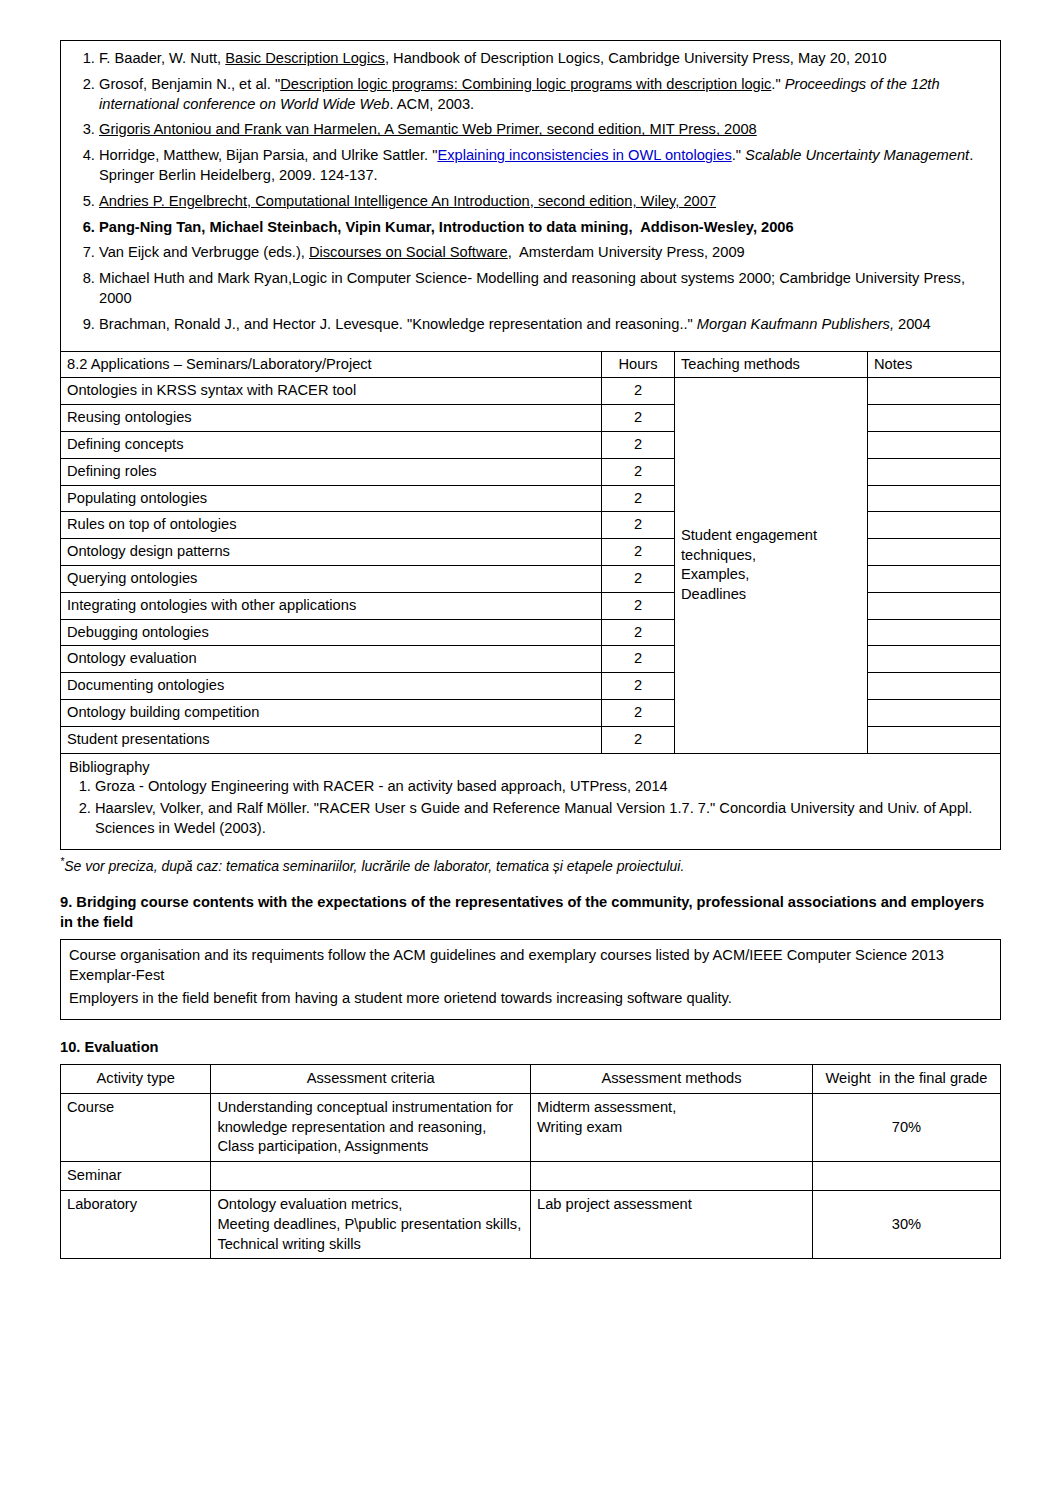F. Baader, W. Nutt, Basic Description Logics, Handbook of Description Logics, Cambridge University Press, May 20, 2010
Grosof, Benjamin N., et al. "Description logic programs: Combining logic programs with description logic." Proceedings of the 12th international conference on World Wide Web. ACM, 2003.
Grigoris Antoniou and Frank van Harmelen, A Semantic Web Primer, second edition, MIT Press, 2008
Horridge, Matthew, Bijan Parsia, and Ulrike Sattler. "Explaining inconsistencies in OWL ontologies." Scalable Uncertainty Management. Springer Berlin Heidelberg, 2009. 124-137.
Andries P. Engelbrecht, Computational Intelligence An Introduction, second edition, Wiley, 2007
Pang-Ning Tan, Michael Steinbach, Vipin Kumar, Introduction to data mining, Addison-Wesley, 2006
Van Eijck and Verbrugge (eds.), Discourses on Social Software, Amsterdam University Press, 2009
Michael Huth and Mark Ryan,Logic in Computer Science- Modelling and reasoning about systems 2000; Cambridge University Press, 2000
Brachman, Ronald J., and Hector J. Levesque. "Knowledge representation and reasoning.." Morgan Kaufmann Publishers, 2004
| 8.2 Applications – Seminars/Laboratory/Project | Hours | Teaching methods | Notes |
| Ontologies in KRSS syntax with RACER tool | 2 | Student engagement techniques, Examples, Deadlines | |
| Reusing ontologies | 2 | |
| Defining concepts | 2 | |
| Defining roles | 2 | |
| Populating ontologies | 2 | |
| Rules on top of ontologies | 2 | |
| Ontology design patterns | 2 | |
| Querying ontologies | 2 | |
| Integrating ontologies with other applications | 2 | |
| Debugging ontologies | 2 | |
| Ontology evaluation | 2 | |
| Documenting ontologies | 2 | |
| Ontology building competition | 2 | |
| Student presentations | 2 | |
Bibliography
Groza - Ontology Engineering with RACER - an activity based approach, UTPress, 2014
Haarslev, Volker, and Ralf Möller. "RACER User s Guide and Reference Manual Version 1.7. 7." Concordia University and Univ. of Appl. Sciences in Wedel (2003).
*Se vor preciza, după caz: tematica seminariilor, lucrările de laborator, tematica și etapele proiectului.
9. Bridging course contents with the expectations of the representatives of the community, professional associations and employers in the field
Course organisation and its requiments follow the ACM guidelines and exemplary courses listed by ACM/IEEE Computer Science 2013 Exemplar-Fest
Employers in the field benefit from having a student more orietend towards increasing software quality.
10. Evaluation
| Activity type | Assessment criteria | Assessment methods | Weight in the final grade |
| --- | --- | --- | --- |
| Course | Understanding conceptual instrumentation for knowledge representation and reasoning, Class participation, Assignments | Midterm assessment, Writing exam | 70% |
| Seminar | | | |
| Laboratory | Ontology evaluation metrics, Meeting deadlines, P\public presentation skills, Technical writing skills | Lab project assessment | 30% |